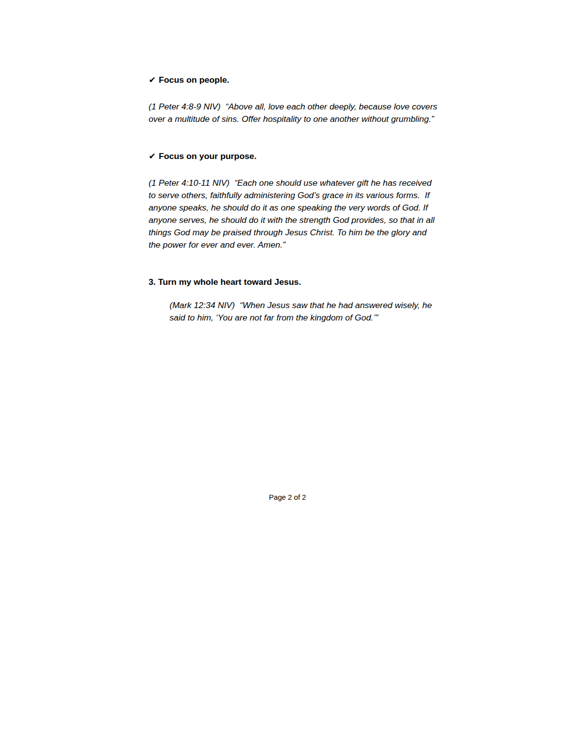✔︎ Focus on people.
(1 Peter 4:8-9 NIV) “Above all, love each other deeply, because love covers over a multitude of sins. Offer hospitality to one another without grumbling.”
✔︎ Focus on your purpose.
(1 Peter 4:10-11 NIV) “Each one should use whatever gift he has received to serve others, faithfully administering God’s grace in its various forms. If anyone speaks, he should do it as one speaking the very words of God. If anyone serves, he should do it with the strength God provides, so that in all things God may be praised through Jesus Christ. To him be the glory and the power for ever and ever. Amen.”
3. Turn my whole heart toward Jesus.
(Mark 12:34 NIV) “When Jesus saw that he had answered wisely, he said to him, ‘You are not far from the kingdom of God.’”
Page 2 of 2